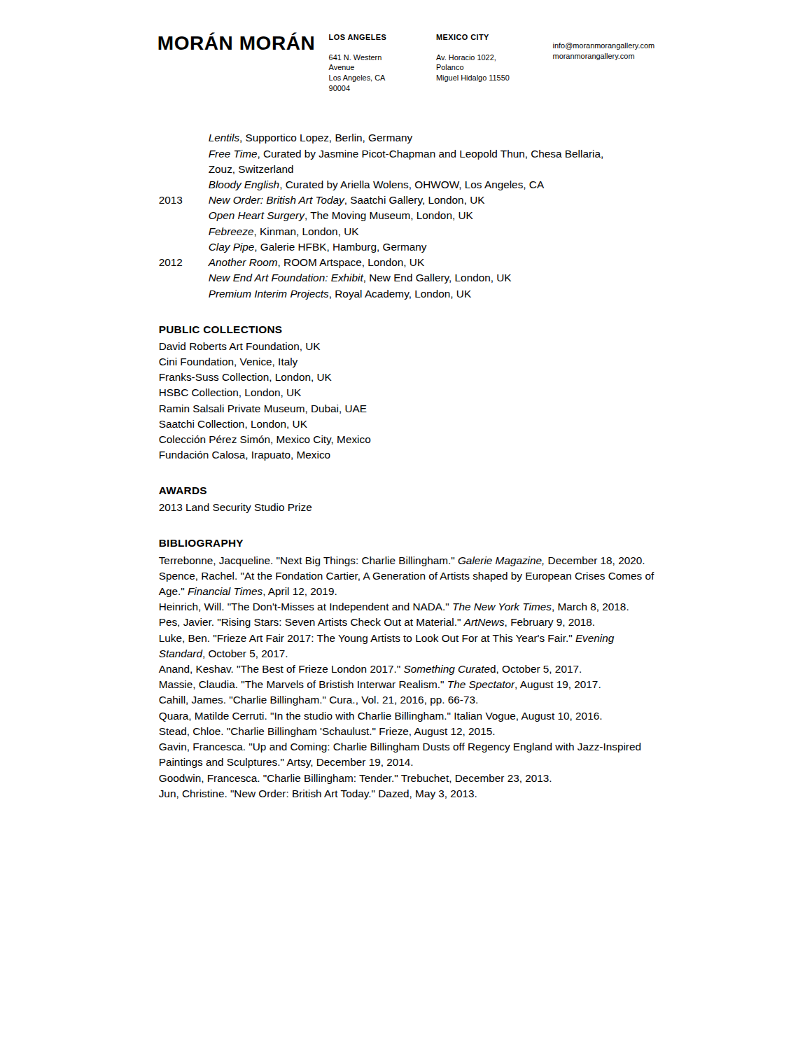MORÁN MORÁN
LOS ANGELES
641 N. Western Avenue
Los Angeles, CA 90004
MEXICO CITY
Av. Horacio 1022, Polanco
Miguel Hidalgo 11550
info@moranmorangallery.com
moranmorangallery.com
Lentils, Supportico Lopez, Berlin, Germany
Free Time, Curated by Jasmine Picot-Chapman and Leopold Thun, Chesa Bellaria,
Zouz, Switzerland
Bloody English, Curated by Ariella Wolens, OHWOW, Los Angeles, CA
2013
New Order: British Art Today, Saatchi Gallery, London, UK
Open Heart Surgery, The Moving Museum, London, UK
Febreeze, Kinman, London, UK
Clay Pipe, Galerie HFBK, Hamburg, Germany
2012
Another Room, ROOM Artspace, London, UK
New End Art Foundation: Exhibit, New End Gallery, London, UK
Premium Interim Projects, Royal Academy, London, UK
PUBLIC COLLECTIONS
David Roberts Art Foundation, UK
Cini Foundation, Venice, Italy
Franks-Suss Collection, London, UK
HSBC Collection, London, UK
Ramin Salsali Private Museum, Dubai, UAE
Saatchi Collection, London, UK
Colección Pérez Simón, Mexico City, Mexico
Fundación Calosa, Irapuato, Mexico
AWARDS
2013 Land Security Studio Prize
BIBLIOGRAPHY
Terrebonne, Jacqueline. "Next Big Things: Charlie Billingham." Galerie Magazine, December 18, 2020.
Spence, Rachel. "At the Fondation Cartier, A Generation of Artists shaped by European Crises Comes of Age." Financial Times, April 12, 2019.
Heinrich, Will. "The Don't-Misses at Independent and NADA." The New York Times, March 8, 2018.
Pes, Javier. "Rising Stars: Seven Artists Check Out at Material." ArtNews, February 9, 2018.
Luke, Ben. "Frieze Art Fair 2017: The Young Artists to Look Out For at This Year's Fair." Evening Standard, October 5, 2017.
Anand, Keshav. "The Best of Frieze London 2017." Something Curated, October 5, 2017.
Massie, Claudia. "The Marvels of Bristish Interwar Realism." The Spectator, August 19, 2017.
Cahill, James. "Charlie Billingham." Cura., Vol. 21, 2016, pp. 66-73.
Quara, Matilde Cerruti. "In the studio with Charlie Billingham." Italian Vogue, August 10, 2016.
Stead, Chloe. "Charlie Billingham 'Schaulust." Frieze, August 12, 2015.
Gavin, Francesca. "Up and Coming: Charlie Billingham Dusts off Regency England with Jazz-Inspired Paintings and Sculptures." Artsy, December 19, 2014.
Goodwin, Francesca. "Charlie Billingham: Tender." Trebuchet, December 23, 2013.
Jun, Christine. "New Order: British Art Today." Dazed, May 3, 2013.